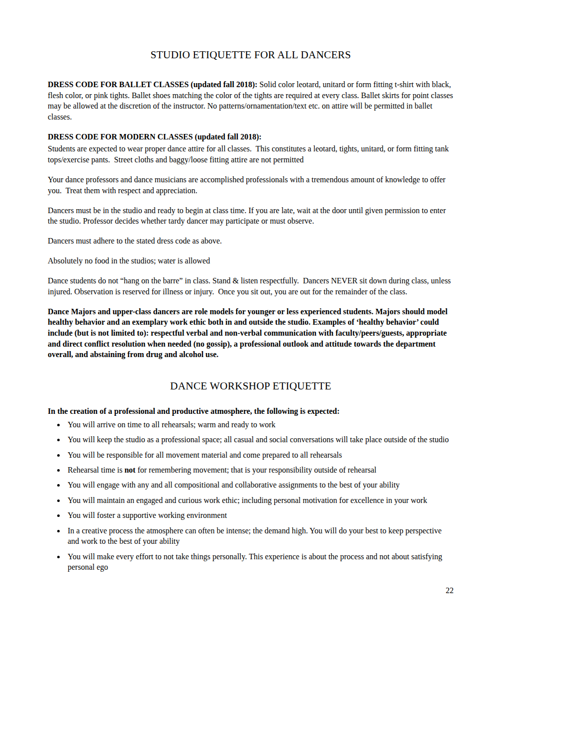STUDIO ETIQUETTE FOR ALL DANCERS
DRESS CODE FOR BALLET CLASSES (updated fall 2018): Solid color leotard, unitard or form fitting t-shirt with black, flesh color, or pink tights. Ballet shoes matching the color of the tights are required at every class. Ballet skirts for point classes may be allowed at the discretion of the instructor. No patterns/ornamentation/text etc. on attire will be permitted in ballet classes.
DRESS CODE FOR MODERN CLASSES (updated fall 2018):
Students are expected to wear proper dance attire for all classes. This constitutes a leotard, tights, unitard, or form fitting tank tops/exercise pants. Street cloths and baggy/loose fitting attire are not permitted
Your dance professors and dance musicians are accomplished professionals with a tremendous amount of knowledge to offer you. Treat them with respect and appreciation.
Dancers must be in the studio and ready to begin at class time. If you are late, wait at the door until given permission to enter the studio. Professor decides whether tardy dancer may participate or must observe.
Dancers must adhere to the stated dress code as above.
Absolutely no food in the studios; water is allowed
Dance students do not “hang on the barre” in class. Stand & listen respectfully. Dancers NEVER sit down during class, unless injured. Observation is reserved for illness or injury. Once you sit out, you are out for the remainder of the class.
Dance Majors and upper-class dancers are role models for younger or less experienced students. Majors should model healthy behavior and an exemplary work ethic both in and outside the studio. Examples of ‘healthy behavior’ could include (but is not limited to): respectful verbal and non-verbal communication with faculty/peers/guests, appropriate and direct conflict resolution when needed (no gossip), a professional outlook and attitude towards the department overall, and abstaining from drug and alcohol use.
DANCE WORKSHOP ETIQUETTE
In the creation of a professional and productive atmosphere, the following is expected:
You will arrive on time to all rehearsals; warm and ready to work
You will keep the studio as a professional space; all casual and social conversations will take place outside of the studio
You will be responsible for all movement material and come prepared to all rehearsals
Rehearsal time is not for remembering movement; that is your responsibility outside of rehearsal
You will engage with any and all compositional and collaborative assignments to the best of your ability
You will maintain an engaged and curious work ethic; including personal motivation for excellence in your work
You will foster a supportive working environment
In a creative process the atmosphere can often be intense; the demand high. You will do your best to keep perspective and work to the best of your ability
You will make every effort to not take things personally. This experience is about the process and not about satisfying personal ego
22